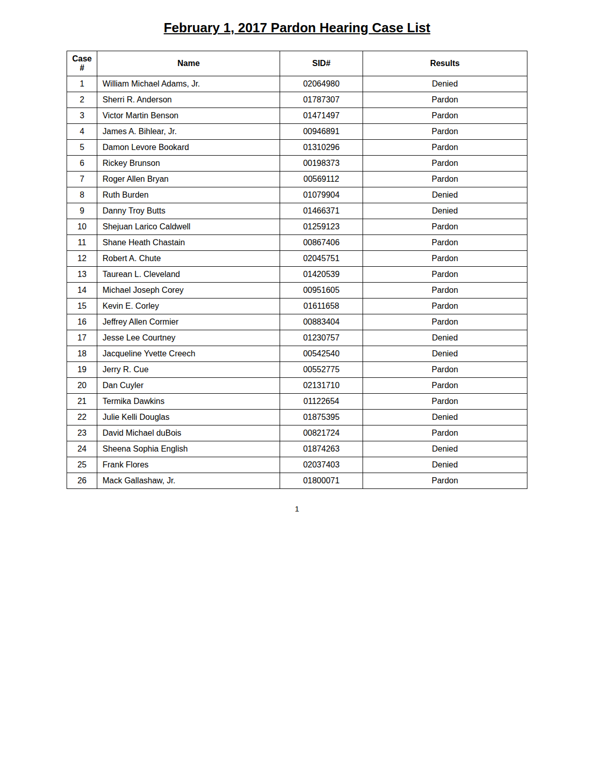February 1, 2017 Pardon Hearing Case List
| Case # | Name | SID# | Results |
| --- | --- | --- | --- |
| 1 | William Michael Adams, Jr. | 02064980 | Denied |
| 2 | Sherri R. Anderson | 01787307 | Pardon |
| 3 | Victor Martin Benson | 01471497 | Pardon |
| 4 | James A. Bihlear, Jr. | 00946891 | Pardon |
| 5 | Damon Levore Bookard | 01310296 | Pardon |
| 6 | Rickey Brunson | 00198373 | Pardon |
| 7 | Roger Allen Bryan | 00569112 | Pardon |
| 8 | Ruth Burden | 01079904 | Denied |
| 9 | Danny Troy Butts | 01466371 | Denied |
| 10 | Shejuan Larico Caldwell | 01259123 | Pardon |
| 11 | Shane Heath Chastain | 00867406 | Pardon |
| 12 | Robert A. Chute | 02045751 | Pardon |
| 13 | Taurean L. Cleveland | 01420539 | Pardon |
| 14 | Michael Joseph Corey | 00951605 | Pardon |
| 15 | Kevin E. Corley | 01611658 | Pardon |
| 16 | Jeffrey Allen Cormier | 00883404 | Pardon |
| 17 | Jesse Lee Courtney | 01230757 | Denied |
| 18 | Jacqueline Yvette Creech | 00542540 | Denied |
| 19 | Jerry R. Cue | 00552775 | Pardon |
| 20 | Dan Cuyler | 02131710 | Pardon |
| 21 | Termika Dawkins | 01122654 | Pardon |
| 22 | Julie Kelli Douglas | 01875395 | Denied |
| 23 | David Michael duBois | 00821724 | Pardon |
| 24 | Sheena Sophia English | 01874263 | Denied |
| 25 | Frank Flores | 02037403 | Denied |
| 26 | Mack Gallashaw, Jr. | 01800071 | Pardon |
1